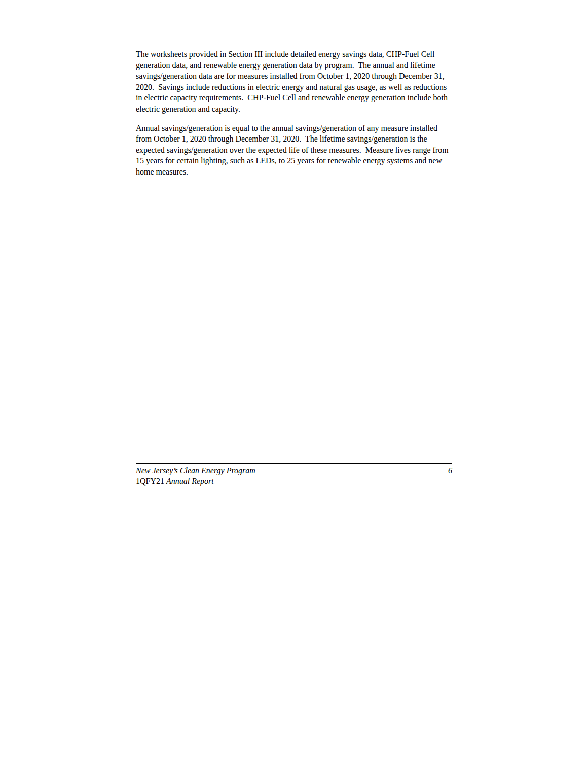The worksheets provided in Section III include detailed energy savings data, CHP-Fuel Cell generation data, and renewable energy generation data by program. The annual and lifetime savings/generation data are for measures installed from October 1, 2020 through December 31, 2020. Savings include reductions in electric energy and natural gas usage, as well as reductions in electric capacity requirements. CHP-Fuel Cell and renewable energy generation include both electric generation and capacity.
Annual savings/generation is equal to the annual savings/generation of any measure installed from October 1, 2020 through December 31, 2020. The lifetime savings/generation is the expected savings/generation over the expected life of these measures. Measure lives range from 15 years for certain lighting, such as LEDs, to 25 years for renewable energy systems and new home measures.
New Jersey’s Clean Energy Program
6
1QFY21 Annual Report